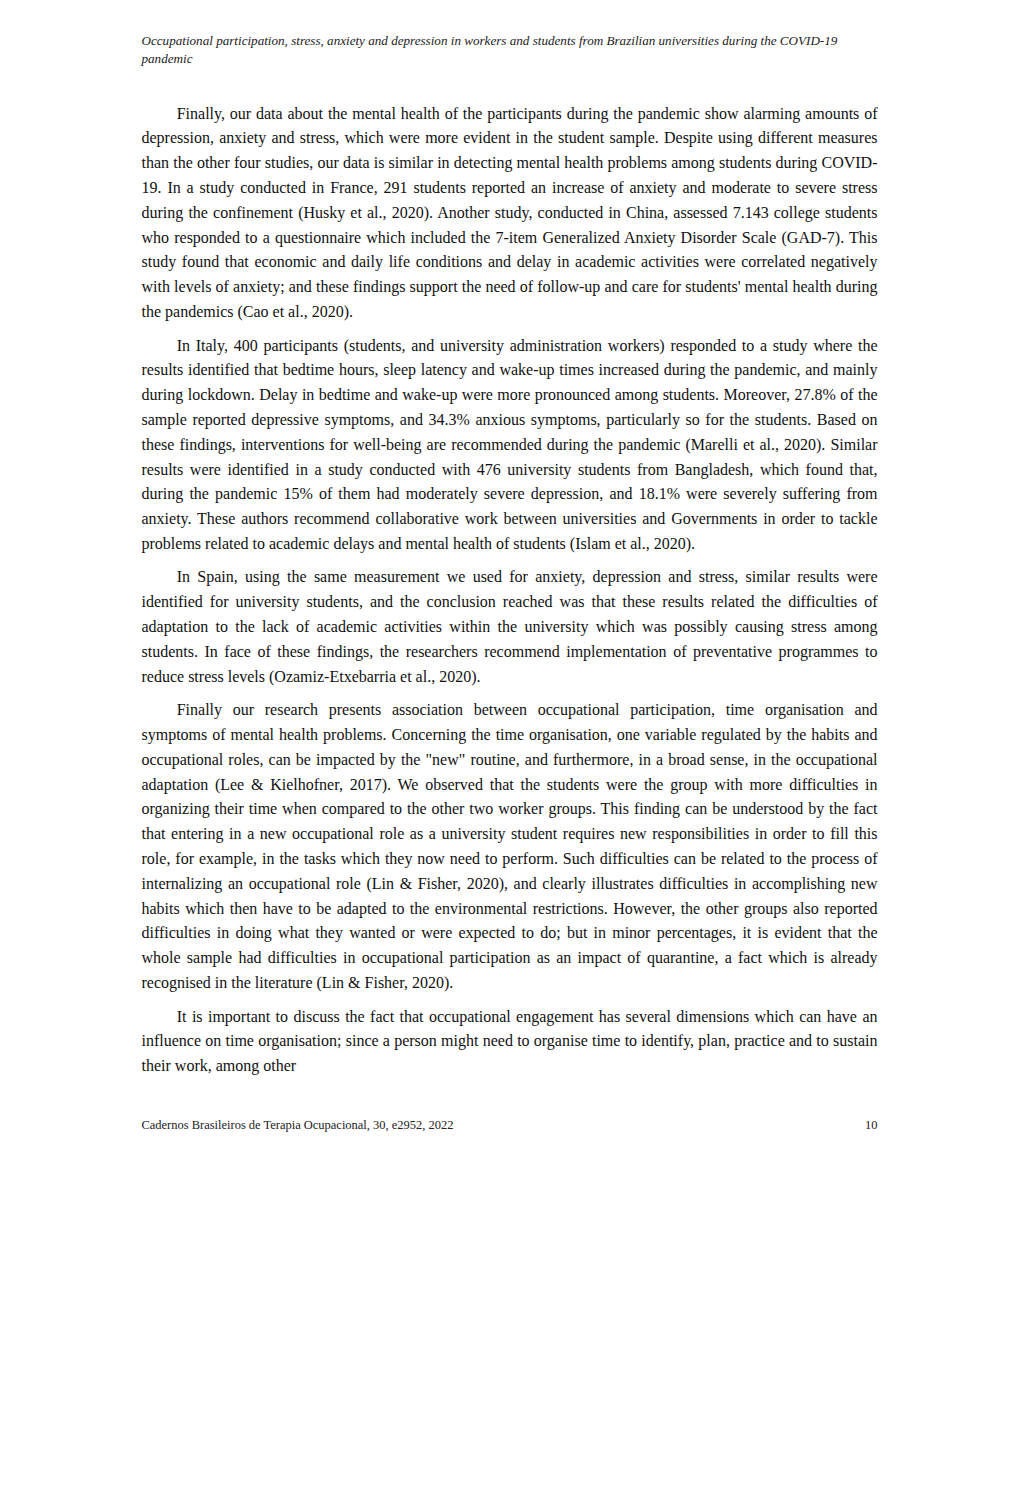Occupational participation, stress, anxiety and depression in workers and students from Brazilian universities during the COVID-19 pandemic
Finally, our data about the mental health of the participants during the pandemic show alarming amounts of depression, anxiety and stress, which were more evident in the student sample. Despite using different measures than the other four studies, our data is similar in detecting mental health problems among students during COVID-19. In a study conducted in France, 291 students reported an increase of anxiety and moderate to severe stress during the confinement (Husky et al., 2020). Another study, conducted in China, assessed 7.143 college students who responded to a questionnaire which included the 7-item Generalized Anxiety Disorder Scale (GAD-7). This study found that economic and daily life conditions and delay in academic activities were correlated negatively with levels of anxiety; and these findings support the need of follow-up and care for students' mental health during the pandemics (Cao et al., 2020).
In Italy, 400 participants (students, and university administration workers) responded to a study where the results identified that bedtime hours, sleep latency and wake-up times increased during the pandemic, and mainly during lockdown. Delay in bedtime and wake-up were more pronounced among students. Moreover, 27.8% of the sample reported depressive symptoms, and 34.3% anxious symptoms, particularly so for the students. Based on these findings, interventions for well-being are recommended during the pandemic (Marelli et al., 2020). Similar results were identified in a study conducted with 476 university students from Bangladesh, which found that, during the pandemic 15% of them had moderately severe depression, and 18.1% were severely suffering from anxiety. These authors recommend collaborative work between universities and Governments in order to tackle problems related to academic delays and mental health of students (Islam et al., 2020).
In Spain, using the same measurement we used for anxiety, depression and stress, similar results were identified for university students, and the conclusion reached was that these results related the difficulties of adaptation to the lack of academic activities within the university which was possibly causing stress among students. In face of these findings, the researchers recommend implementation of preventative programmes to reduce stress levels (Ozamiz-Etxebarria et al., 2020).
Finally our research presents association between occupational participation, time organisation and symptoms of mental health problems. Concerning the time organisation, one variable regulated by the habits and occupational roles, can be impacted by the "new" routine, and furthermore, in a broad sense, in the occupational adaptation (Lee & Kielhofner, 2017). We observed that the students were the group with more difficulties in organizing their time when compared to the other two worker groups. This finding can be understood by the fact that entering in a new occupational role as a university student requires new responsibilities in order to fill this role, for example, in the tasks which they now need to perform. Such difficulties can be related to the process of internalizing an occupational role (Lin & Fisher, 2020), and clearly illustrates difficulties in accomplishing new habits which then have to be adapted to the environmental restrictions. However, the other groups also reported difficulties in doing what they wanted or were expected to do; but in minor percentages, it is evident that the whole sample had difficulties in occupational participation as an impact of quarantine, a fact which is already recognised in the literature (Lin & Fisher, 2020).
It is important to discuss the fact that occupational engagement has several dimensions which can have an influence on time organisation; since a person might need to organise time to identify, plan, practice and to sustain their work, among other
Cadernos Brasileiros de Terapia Ocupacional, 30, e2952, 2022 10